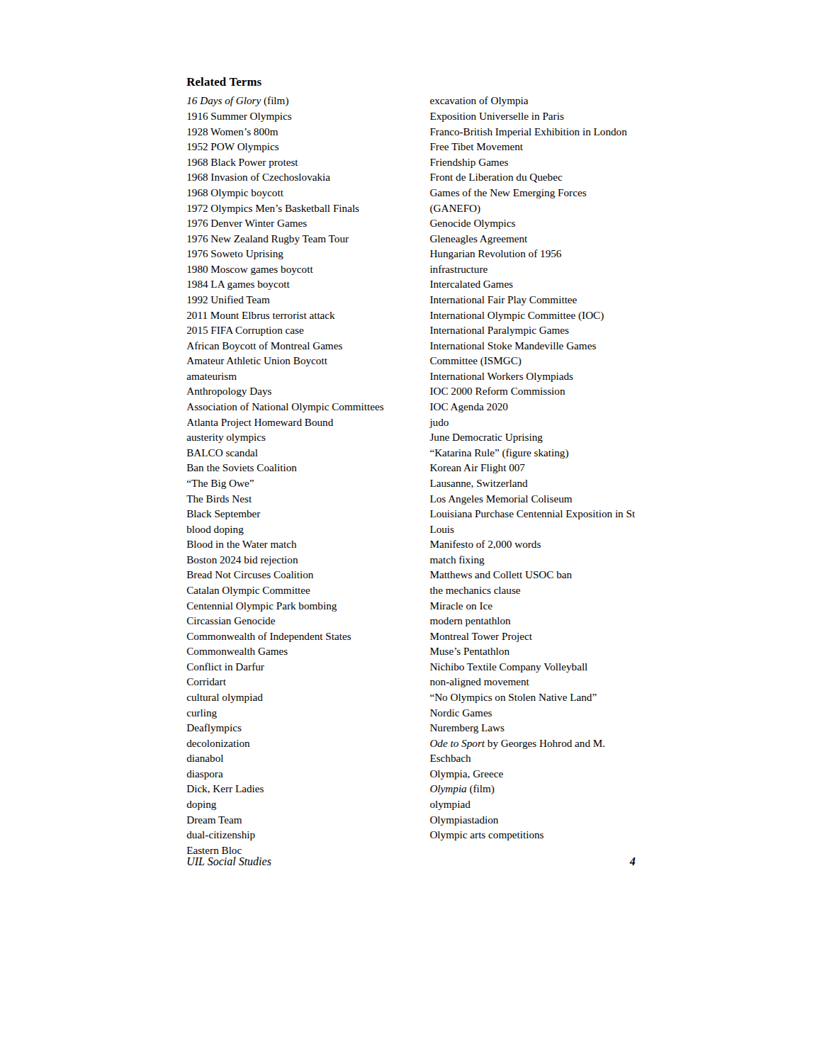Related Terms
16 Days of Glory (film)
1916 Summer Olympics
1928 Women’s 800m
1952 POW Olympics
1968 Black Power protest
1968 Invasion of Czechoslovakia
1968 Olympic boycott
1972 Olympics Men’s Basketball Finals
1976 Denver Winter Games
1976 New Zealand Rugby Team Tour
1976 Soweto Uprising
1980 Moscow games boycott
1984 LA games boycott
1992 Unified Team
2011 Mount Elbrus terrorist attack
2015 FIFA Corruption case
African Boycott of Montreal Games
Amateur Athletic Union Boycott
amateurism
Anthropology Days
Association of National Olympic Committees
Atlanta Project Homeward Bound
austerity olympics
BALCO scandal
Ban the Soviets Coalition
“The Big Owe”
The Birds Nest
Black September
blood doping
Blood in the Water match
Boston 2024 bid rejection
Bread Not Circuses Coalition
Catalan Olympic Committee
Centennial Olympic Park bombing
Circassian Genocide
Commonwealth of Independent States
Commonwealth Games
Conflict in Darfur
Corridart
cultural olympiad
curling
Deaflympics
decolonization
dianabol
diaspora
Dick, Kerr Ladies
doping
Dream Team
dual-citizenship
Eastern Bloc
excavation of Olympia
Exposition Universelle in Paris
Franco-British Imperial Exhibition in London
Free Tibet Movement
Friendship Games
Front de Liberation du Quebec
Games of the New Emerging Forces (GANEFO)
Genocide Olympics
Gleneagles Agreement
Hungarian Revolution of 1956
infrastructure
Intercalated Games
International Fair Play Committee
International Olympic Committee (IOC)
International Paralympic Games
International Stoke Mandeville Games Committee (ISMGC)
International Workers Olympiads
IOC 2000 Reform Commission
IOC Agenda 2020
judo
June Democratic Uprising
“Katarina Rule” (figure skating)
Korean Air Flight 007
Lausanne, Switzerland
Los Angeles Memorial Coliseum
Louisiana Purchase Centennial Exposition in St Louis
Manifesto of 2,000 words
match fixing
Matthews and Collett USOC ban
the mechanics clause
Miracle on Ice
modern pentathlon
Montreal Tower Project
Muse’s Pentathlon
Nichibo Textile Company Volleyball
non-aligned movement
“No Olympics on Stolen Native Land”
Nordic Games
Nuremberg Laws
Ode to Sport by Georges Hohrod and M. Eschbach
Olympia, Greece
Olympia (film)
olympiad
Olympiastadion
Olympic arts competitions
UIL Social Studies 4